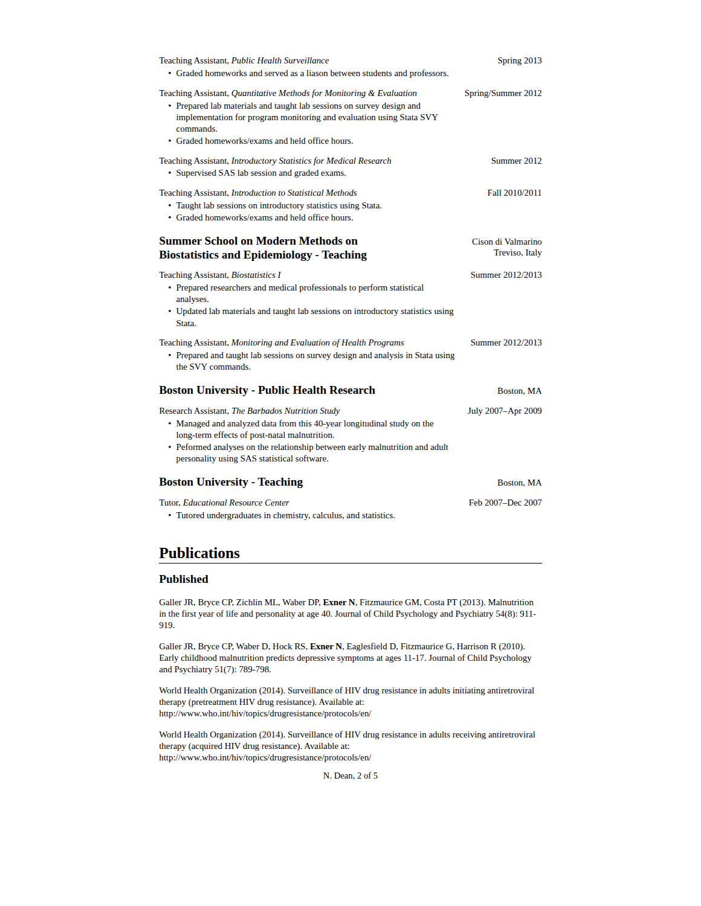Teaching Assistant, Public Health Surveillance
Graded homeworks and served as a liason between students and professors.
Spring 2013
Teaching Assistant, Quantitative Methods for Monitoring & Evaluation
Prepared lab materials and taught lab sessions on survey design and implementation for program monitoring and evaluation using Stata SVY commands.
Graded homeworks/exams and held office hours.
Spring/Summer 2012
Teaching Assistant, Introductory Statistics for Medical Research
Supervised SAS lab session and graded exams.
Summer 2012
Teaching Assistant, Introduction to Statistical Methods
Taught lab sessions on introductory statistics using Stata.
Graded homeworks/exams and held office hours.
Fall 2010/2011
Summer School on Modern Methods on
Biostatistics and Epidemiology - Teaching
Cison di Valmarino
Treviso, Italy
Teaching Assistant, Biostatistics I
Prepared researchers and medical professionals to perform statistical analyses.
Updated lab materials and taught lab sessions on introductory statistics using Stata.
Summer 2012/2013
Teaching Assistant, Monitoring and Evaluation of Health Programs
Prepared and taught lab sessions on survey design and analysis in Stata using the SVY commands.
Summer 2012/2013
Boston University - Public Health Research
Boston, MA
Research Assistant, The Barbados Nutrition Study
Managed and analyzed data from this 40-year longitudinal study on the long-term effects of post-natal malnutrition.
Peformed analyses on the relationship between early malnutrition and adult personality using SAS statistical software.
July 2007–Apr 2009
Boston University - Teaching
Boston, MA
Tutor, Educational Resource Center
Tutored undergraduates in chemistry, calculus, and statistics.
Feb 2007–Dec 2007
Publications
Published
Galler JR, Bryce CP, Zichlin ML, Waber DP, Exner N, Fitzmaurice GM, Costa PT (2013). Malnutrition in the first year of life and personality at age 40. Journal of Child Psychology and Psychiatry 54(8): 911-919.
Galler JR, Bryce CP, Waber D, Hock RS, Exner N, Eaglesfield D, Fitzmaurice G, Harrison R (2010). Early childhood malnutrition predicts depressive symptoms at ages 11-17. Journal of Child Psychology and Psychiatry 51(7): 789-798.
World Health Organization (2014). Surveillance of HIV drug resistance in adults initiating antiretroviral therapy (pretreatment HIV drug resistance). Available at: http://www.who.int/hiv/topics/drugresistance/protocols/en/
World Health Organization (2014). Surveillance of HIV drug resistance in adults receiving antiretroviral therapy (acquired HIV drug resistance). Available at: http://www.who.int/hiv/topics/drugresistance/protocols/en/
N. Dean, 2 of 5